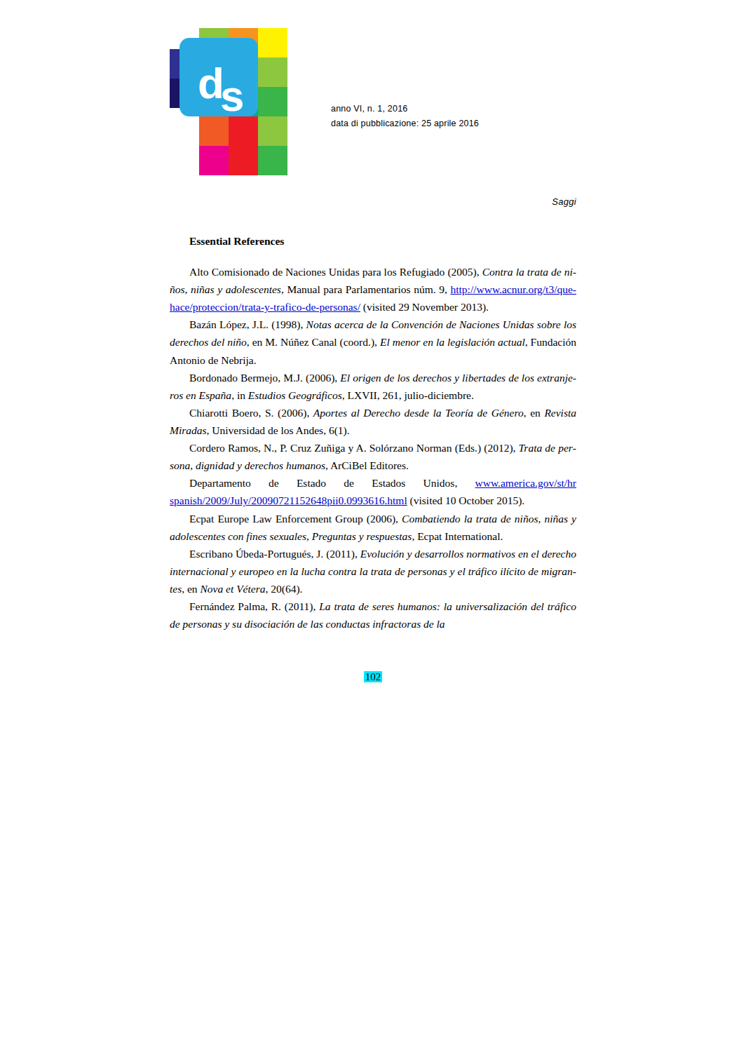d s
anno VI, n. 1, 2016
data di pubblicazione: 25 aprile 2016
Saggi
Essential References
Alto Comisionado de Naciones Unidas para los Refugiado (2005), Contra la trata de niños, niñas y adolescentes, Manual para Parlamentarios núm. 9, http://www.acnur.org/t3/que-hace/proteccion/trata-y-trafico-de-personas/ (visited 29 November 2013).
Bazán López, J.L. (1998), Notas acerca de la Convención de Naciones Unidas sobre los derechos del niño, en M. Núñez Canal (coord.), El menor en la legislación actual, Fundación Antonio de Nebrija.
Bordonado Bermejo, M.J. (2006), El origen de los derechos y libertades de los extranjeros en España, in Estudios Geográficos, LXVII, 261, julio-diciembre.
Chiarotti Boero, S. (2006), Aportes al Derecho desde la Teoría de Género, en Revista Miradas, Universidad de los Andes, 6(1).
Cordero Ramos, N., P. Cruz Zuñiga y A. Solórzano Norman (Eds.) (2012), Trata de persona, dignidad y derechos humanos, ArCiBel Editores.
Departamento de Estado de Estados Unidos, www.america.gov/st/hr spanish/2009/July/20090721152648pii0.0993616.html (visited 10 October 2015).
Ecpat Europe Law Enforcement Group (2006), Combatiendo la trata de niños, niñas y adolescentes con fines sexuales, Preguntas y respuestas, Ecpat International.
Escribano Úbeda-Portugués, J. (2011), Evolución y desarrollos normativos en el derecho internacional y europeo en la lucha contra la trata de personas y el tráfico ilícito de migrantes, en Nova et Vétera, 20(64).
Fernández Palma, R. (2011), La trata de seres humanos: la universalización del tráfico de personas y su disociación de las conductas infractoras de la
102